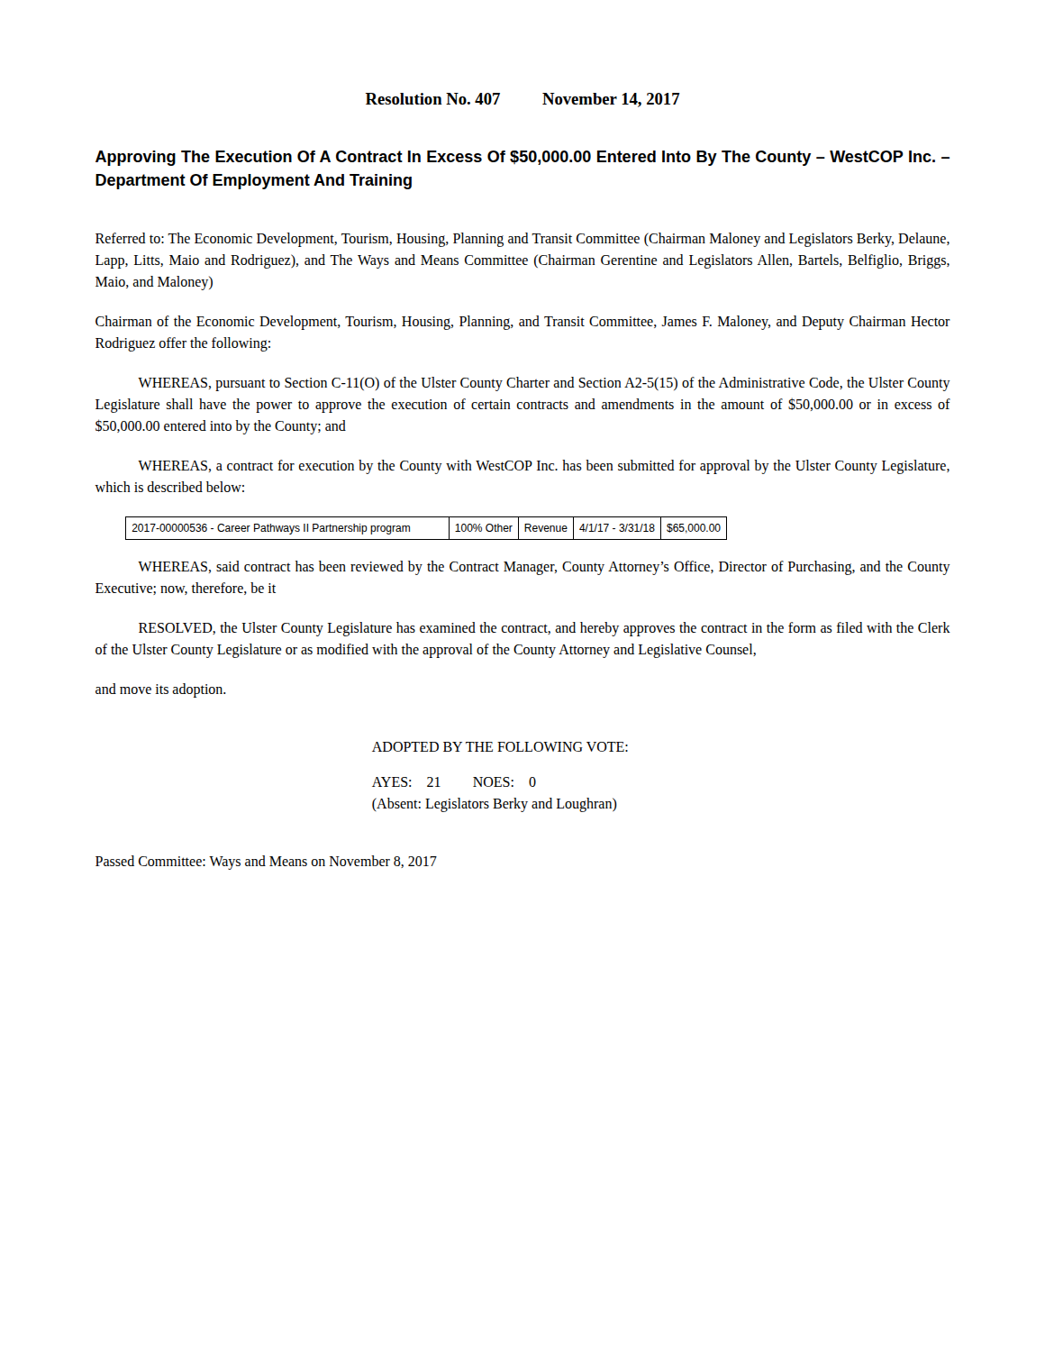Resolution No. 407 November 14, 2017
Approving The Execution Of A Contract In Excess Of $50,000.00 Entered Into By The County – WestCOP Inc. – Department Of Employment And Training
Referred to: The Economic Development, Tourism, Housing, Planning and Transit Committee (Chairman Maloney and Legislators Berky, Delaune, Lapp, Litts, Maio and Rodriguez), and The Ways and Means Committee (Chairman Gerentine and Legislators Allen, Bartels, Belfiglio, Briggs, Maio, and Maloney)
Chairman of the Economic Development, Tourism, Housing, Planning, and Transit Committee, James F. Maloney, and Deputy Chairman Hector Rodriguez offer the following:
WHEREAS, pursuant to Section C-11(O) of the Ulster County Charter and Section A2-5(15) of the Administrative Code, the Ulster County Legislature shall have the power to approve the execution of certain contracts and amendments in the amount of $50,000.00 or in excess of $50,000.00 entered into by the County; and
WHEREAS, a contract for execution by the County with WestCOP Inc. has been submitted for approval by the Ulster County Legislature, which is described below:
| 2017-00000536 - Career Pathways II Partnership program | 100% Other | Revenue | 4/1/17 - 3/31/18 | $65,000.00 |
WHEREAS, said contract has been reviewed by the Contract Manager, County Attorney’s Office, Director of Purchasing, and the County Executive; now, therefore, be it
RESOLVED, the Ulster County Legislature has examined the contract, and hereby approves the contract in the form as filed with the Clerk of the Ulster County Legislature or as modified with the approval of the County Attorney and Legislative Counsel,
and move its adoption.
ADOPTED BY THE FOLLOWING VOTE:
AYES: 21NOES: 0 (Absent: Legislators Berky and Loughran)
Passed Committee: Ways and Means on November 8, 2017